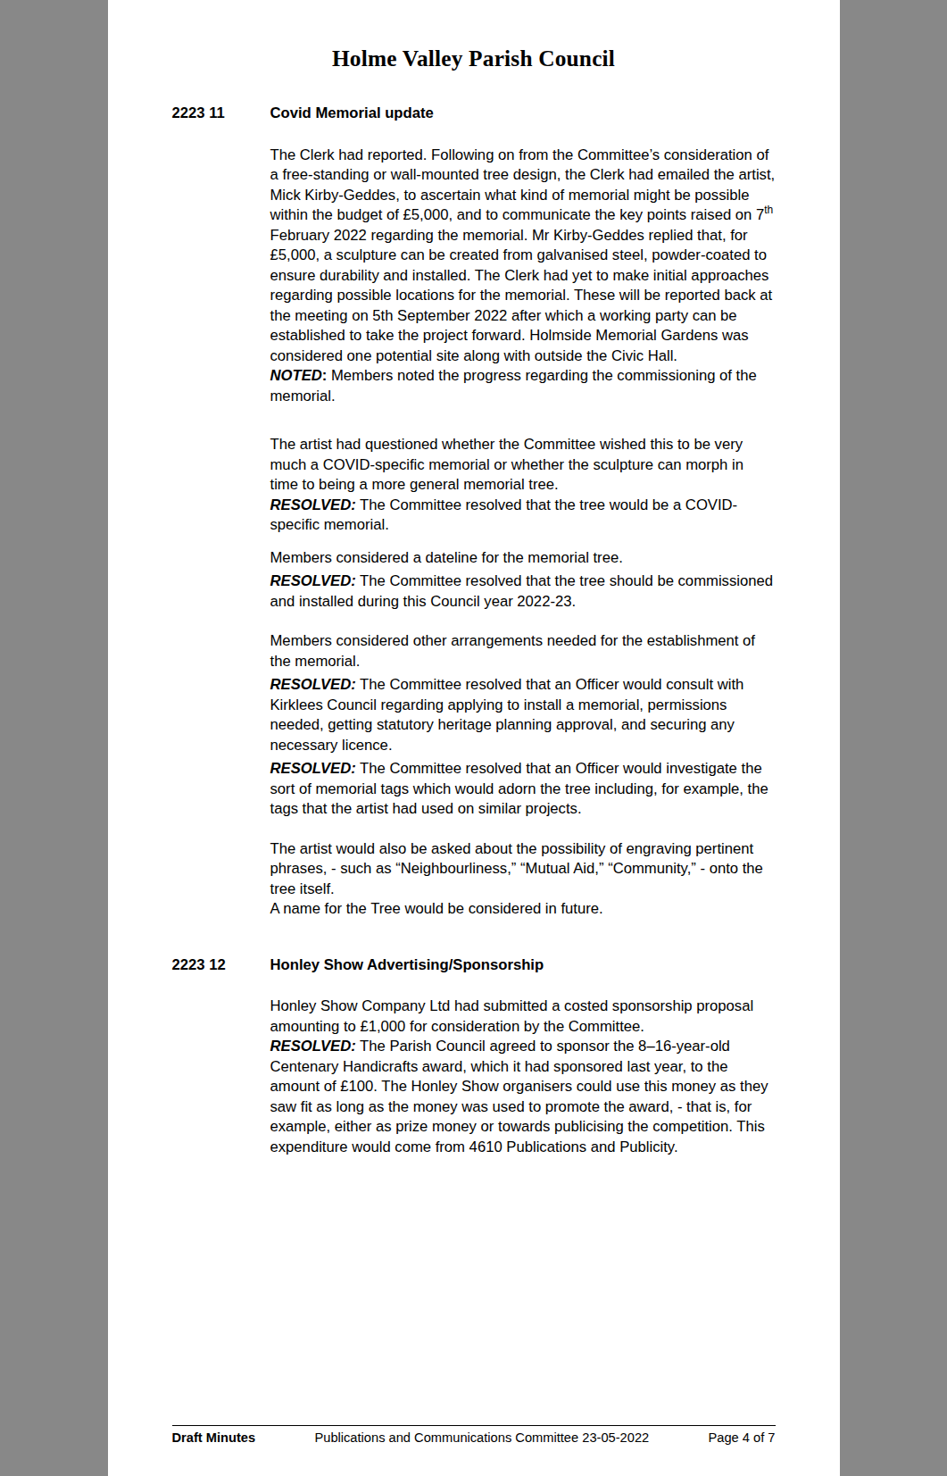Holme Valley Parish Council
2223 11
Covid Memorial update
The Clerk had reported. Following on from the Committee’s consideration of a free-standing or wall-mounted tree design, the Clerk had emailed the artist, Mick Kirby-Geddes, to ascertain what kind of memorial might be possible within the budget of £5,000, and to communicate the key points raised on 7th February 2022 regarding the memorial. Mr Kirby-Geddes replied that, for £5,000, a sculpture can be created from galvanised steel, powder-coated to ensure durability and installed. The Clerk had yet to make initial approaches regarding possible locations for the memorial. These will be reported back at the meeting on 5th September 2022 after which a working party can be established to take the project forward. Holmside Memorial Gardens was considered one potential site along with outside the Civic Hall.
NOTED: Members noted the progress regarding the commissioning of the memorial.
The artist had questioned whether the Committee wished this to be very much a COVID-specific memorial or whether the sculpture can morph in time to being a more general memorial tree.
RESOLVED: The Committee resolved that the tree would be a COVID-specific memorial.
Members considered a dateline for the memorial tree.
RESOLVED: The Committee resolved that the tree should be commissioned and installed during this Council year 2022-23.
Members considered other arrangements needed for the establishment of the memorial.
RESOLVED: The Committee resolved that an Officer would consult with Kirklees Council regarding applying to install a memorial, permissions needed, getting statutory heritage planning approval, and securing any necessary licence.
RESOLVED: The Committee resolved that an Officer would investigate the sort of memorial tags which would adorn the tree including, for example, the tags that the artist had used on similar projects.
The artist would also be asked about the possibility of engraving pertinent phrases, - such as “Neighbourliness,” “Mutual Aid,” “Community,” - onto the tree itself.
A name for the Tree would be considered in future.
2223 12
Honley Show Advertising/Sponsorship
Honley Show Company Ltd had submitted a costed sponsorship proposal amounting to £1,000 for consideration by the Committee.
RESOLVED: The Parish Council agreed to sponsor the 8–16-year-old Centenary Handicrafts award, which it had sponsored last year, to the amount of £100. The Honley Show organisers could use this money as they saw fit as long as the money was used to promote the award, - that is, for example, either as prize money or towards publicising the competition. This expenditure would come from 4610 Publications and Publicity.
Draft Minutes
Publications and Communications Committee 23-05-2022
Page 4 of 7